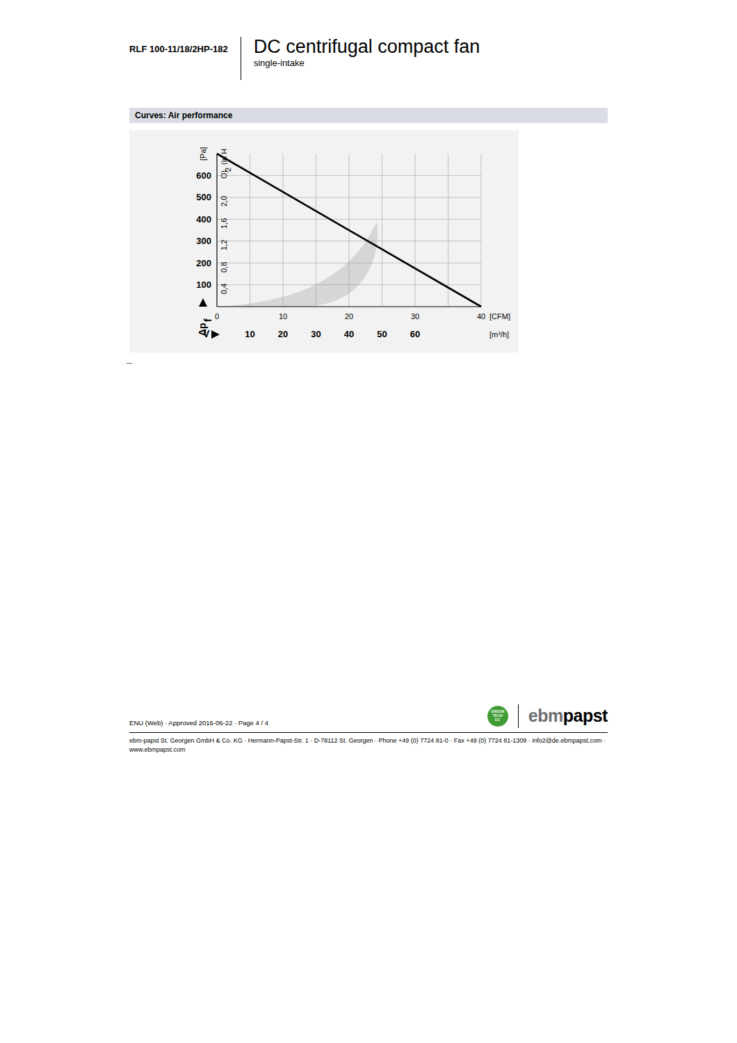RLF 100-11/18/2HP-182
DC centrifugal compact fan
single-intake
Curves: Air performance
600 500 400 300 200 100 [Pa] (in H 2 O) 2,0 1,6 1,2 0,8 0,4 Δp f 0 10 20 30 40 [CFM] 10 20 30 40 50 60 [m³/h] V
–
ENU (Web) · Approved 2016-06-22 · Page 4 / 4
GREEN
TECH
EC
ebm papst
ebm-papst St. Georgen GmbH & Co. KG · Hermann-Papst-Str. 1 · D-78112 St. Georgen · Phone +49 (0) 7724 81-0 · Fax +49 (0) 7724 81-1309 · info2@de.ebmpapst.com · www.ebmpapst.com